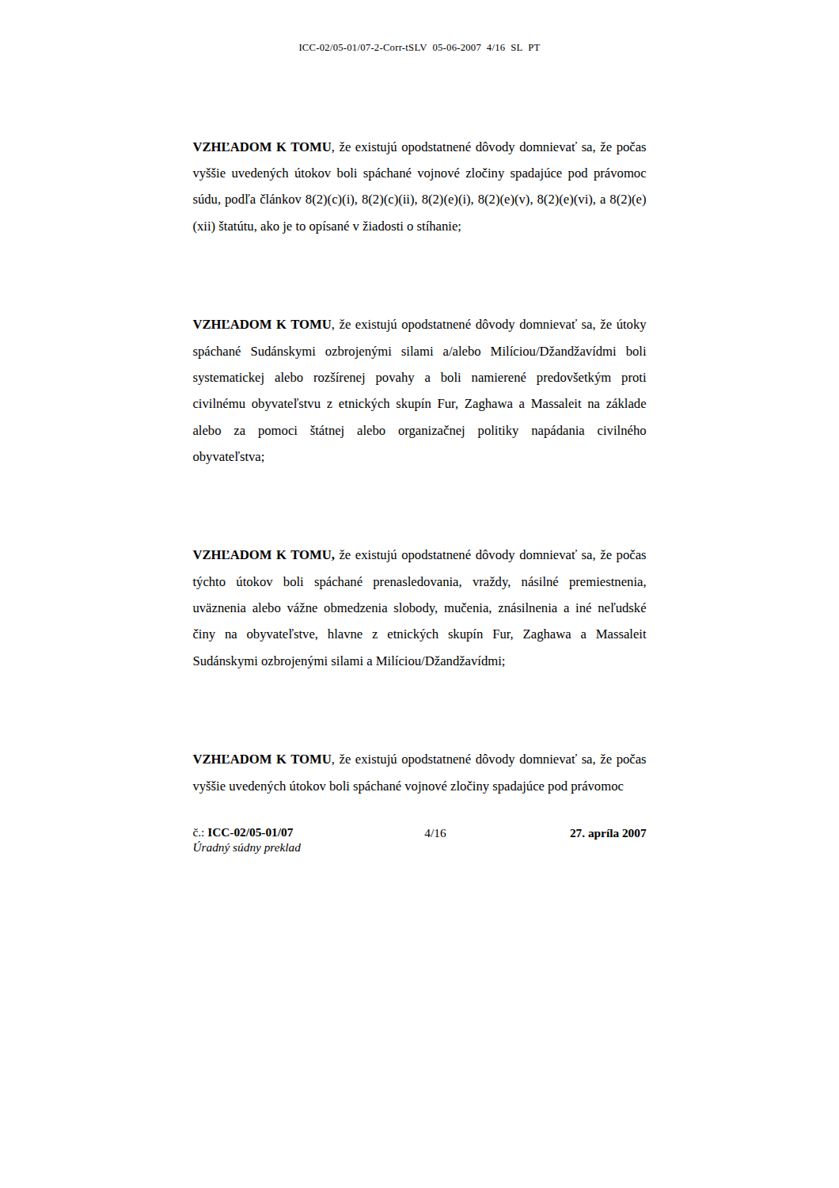ICC-02/05-01/07-2-Corr-tSLV 05-06-2007 4/16 SL PT
VZHĽADOM K TOMU, že existujú opodstatnené dôvody domnievať sa, že počas vyššie uvedených útokov boli spáchané vojnové zločiny spadajúce pod právomoc súdu, podľa článkov 8(2)(c)(i), 8(2)(c)(ii), 8(2)(e)(i), 8(2)(e)(v), 8(2)(e)(vi), a 8(2)(e)(xii) štatútu, ako je to opísané v žiadosti o stíhanie;
VZHĽADOM K TOMU, že existujú opodstatnené dôvody domnievať sa, že útoky spáchané Sudánskymi ozbrojenými silami a/alebo Milíciou/Džandžavídmi boli systematickej alebo rozšírenej povahy a boli namierené predovšetkým proti civilnému obyvateľstvu z etnických skupín Fur, Zaghawa a Massaleit na základe alebo za pomoci štátnej alebo organizačnej politiky napádania civilného obyvateľstva;
VZHĽADOM K TOMU, že existujú opodstatnené dôvody domnievať sa, že počas týchto útokov boli spáchané prenasledovania, vraždy, násilné premiestnenia, uväznenia alebo vážne obmedzenia slobody, mučenia, znásilnenia a iné neľudské činy na obyvateľstve, hlavne z etnických skupín Fur, Zaghawa a Massaleit Sudánskymi ozbrojenými silami a Milíciou/Džandžavídmi;
VZHĽADOM K TOMU, že existujú opodstatnené dôvody domnievať sa, že počas vyššie uvedených útokov boli spáchané vojnové zločiny spadajúce pod právomoc
č.: ICC-02/05-01/07
Úradný súdny preklad
4/16
27. apríla 2007